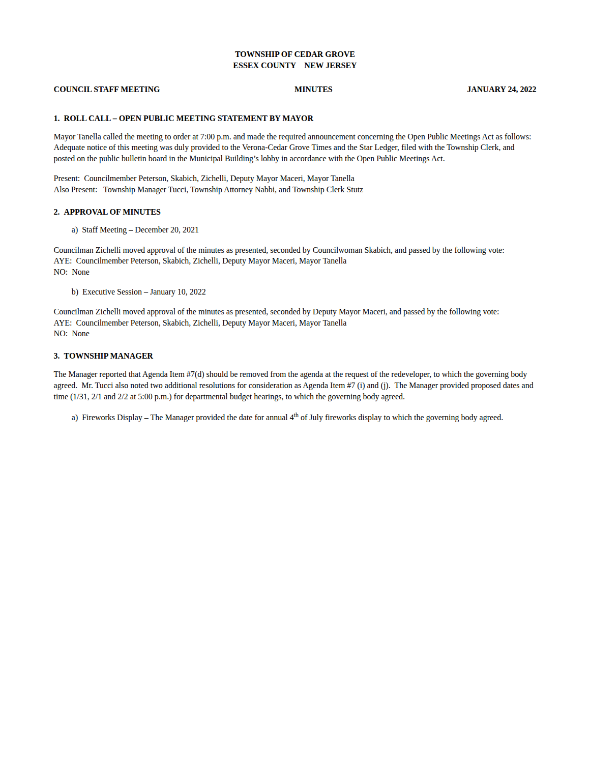TOWNSHIP OF CEDAR GROVE ESSEX COUNTY NEW JERSEY
COUNCIL STAFF MEETING MINUTES JANUARY 24, 2022
1. ROLL CALL – OPEN PUBLIC MEETING STATEMENT BY MAYOR
Mayor Tanella called the meeting to order at 7:00 p.m. and made the required announcement concerning the Open Public Meetings Act as follows: Adequate notice of this meeting was duly provided to the Verona-Cedar Grove Times and the Star Ledger, filed with the Township Clerk, and posted on the public bulletin board in the Municipal Building’s lobby in accordance with the Open Public Meetings Act.
Present: Councilmember Peterson, Skabich, Zichelli, Deputy Mayor Maceri, Mayor Tanella
Also Present: Township Manager Tucci, Township Attorney Nabbi, and Township Clerk Stutz
2. APPROVAL OF MINUTES
a) Staff Meeting – December 20, 2021
Councilman Zichelli moved approval of the minutes as presented, seconded by Councilwoman Skabich, and passed by the following vote:
AYE: Councilmember Peterson, Skabich, Zichelli, Deputy Mayor Maceri, Mayor Tanella
NO: None
b) Executive Session – January 10, 2022
Councilman Zichelli moved approval of the minutes as presented, seconded by Deputy Mayor Maceri, and passed by the following vote:
AYE: Councilmember Peterson, Skabich, Zichelli, Deputy Mayor Maceri, Mayor Tanella
NO: None
3. TOWNSHIP MANAGER
The Manager reported that Agenda Item #7(d) should be removed from the agenda at the request of the redeveloper, to which the governing body agreed. Mr. Tucci also noted two additional resolutions for consideration as Agenda Item #7 (i) and (j). The Manager provided proposed dates and time (1/31, 2/1 and 2/2 at 5:00 p.m.) for departmental budget hearings, to which the governing body agreed.
a) Fireworks Display – The Manager provided the date for annual 4th of July fireworks display to which the governing body agreed.